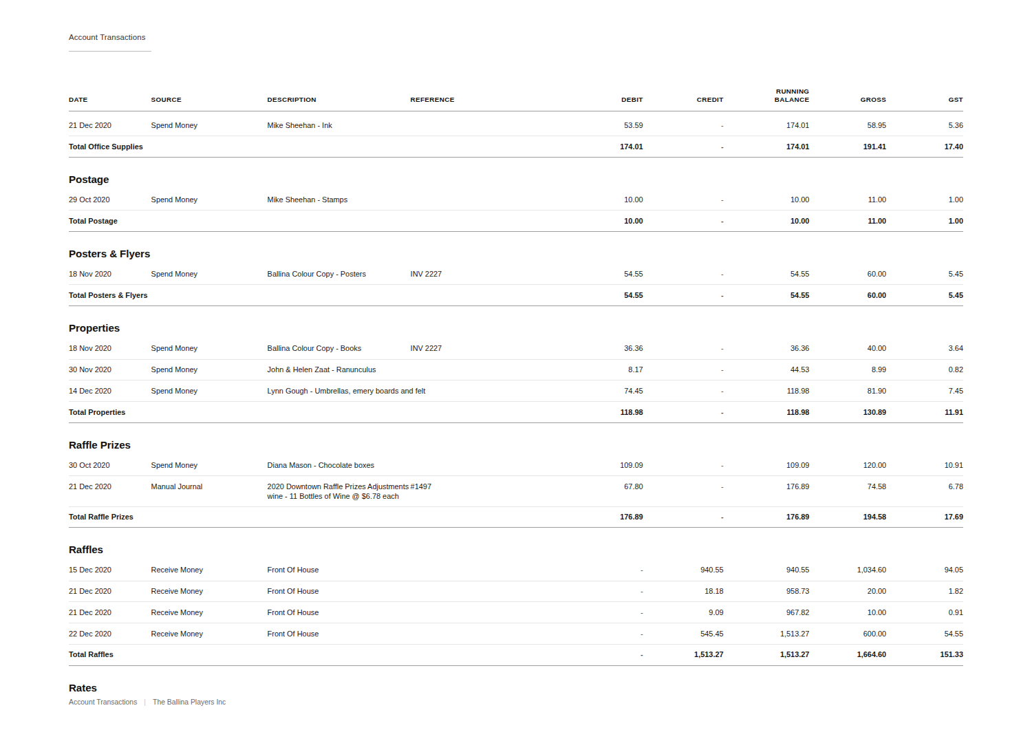Account Transactions
| Date | Source | Description | Reference | Debit | Credit | Running Balance | Gross | GST |
| --- | --- | --- | --- | --- | --- | --- | --- | --- |
| 21 Dec 2020 | Spend Money | Mike Sheehan - Ink | | 53.59 | - | 174.01 | 58.95 | 5.36 |
| Total Office Supplies | 174.01 | - | 174.01 | 191.41 | 17.40 |
| Postage |
| 29 Oct 2020 | Spend Money | Mike Sheehan - Stamps | | 10.00 | - | 10.00 | 11.00 | 1.00 |
| Total Postage | 10.00 | - | 10.00 | 11.00 | 1.00 |
| Posters & Flyers |
| 18 Nov 2020 | Spend Money | Ballina Colour Copy - Posters | INV 2227 | 54.55 | - | 54.55 | 60.00 | 5.45 |
| Total Posters & Flyers | 54.55 | - | 54.55 | 60.00 | 5.45 |
| Properties |
| 18 Nov 2020 | Spend Money | Ballina Colour Copy - Books | INV 2227 | 36.36 | - | 36.36 | 40.00 | 3.64 |
| 30 Nov 2020 | Spend Money | John & Helen Zaat - Ranunculus | | 8.17 | - | 44.53 | 8.99 | 0.82 |
| 14 Dec 2020 | Spend Money | Lynn Gough - Umbrellas, emery boards and felt | 74.45 | - | 118.98 | 81.90 | 7.45 |
| Total Properties | 118.98 | - | 118.98 | 130.89 | 11.91 |
| Raffle Prizes |
| 30 Oct 2020 | Spend Money | Diana Mason - Chocolate boxes | | 109.09 | - | 109.09 | 120.00 | 10.91 |
| 21 Dec 2020 | Manual Journal | 2020 Downtown Raffle Prizes Adjustments wine - 11 Bottles of Wine @ $6.78 each | #1497 | 67.80 | - | 176.89 | 74.58 | 6.78 |
| Total Raffle Prizes | 176.89 | - | 176.89 | 194.58 | 17.69 |
| Raffles |
| 15 Dec 2020 | Receive Money | Front Of House | | - | 940.55 | 940.55 | 1,034.60 | 94.05 |
| 21 Dec 2020 | Receive Money | Front Of House | | - | 18.18 | 958.73 | 20.00 | 1.82 |
| 21 Dec 2020 | Receive Money | Front Of House | | - | 9.09 | 967.82 | 10.00 | 0.91 |
| 22 Dec 2020 | Receive Money | Front Of House | | - | 545.45 | 1,513.27 | 600.00 | 54.55 |
| Total Raffles | - | 1,513.27 | 1,513.27 | 1,664.60 | 151.33 |
| Rates |
Account Transactions | The Ballina Players Inc